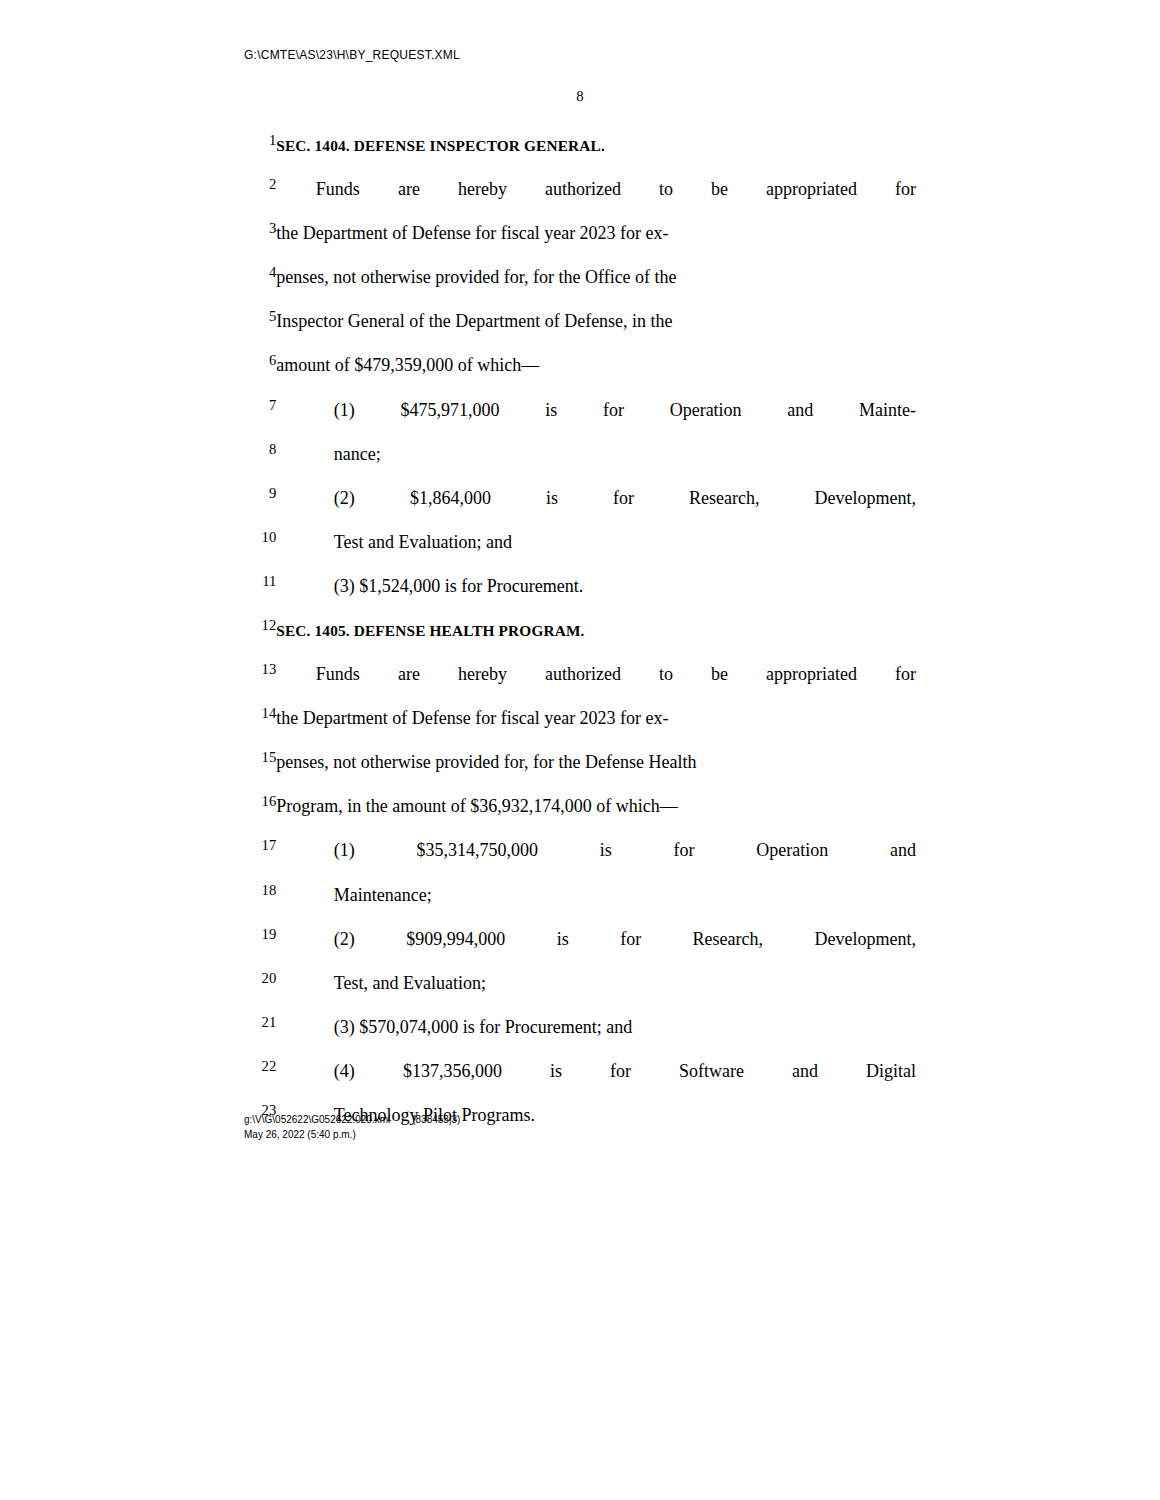G:\CMTE\AS\23\H\BY_REQUEST.XML
8
| 1 | SEC. 1404. DEFENSE INSPECTOR GENERAL. |
| 2 | Funds are hereby authorized to be appropriated for |
| 3 | the Department of Defense for fiscal year 2023 for ex- |
| 4 | penses, not otherwise provided for, for the Office of the |
| 5 | Inspector General of the Department of Defense, in the |
| 6 | amount of $479,359,000 of which— |
| 7 | (1) $475,971,000 is for Operation and Mainte- |
| 8 | nance; |
| 9 | (2) $1,864,000 is for Research, Development, |
| 10 | Test and Evaluation; and |
| 11 | (3) $1,524,000 is for Procurement. |
| 12 | SEC. 1405. DEFENSE HEALTH PROGRAM. |
| 13 | Funds are hereby authorized to be appropriated for |
| 14 | the Department of Defense for fiscal year 2023 for ex- |
| 15 | penses, not otherwise provided for, for the Defense Health |
| 16 | Program, in the amount of $36,932,174,000 of which— |
| 17 | (1) $35,314,750,000 is for Operation and |
| 18 | Maintenance; |
| 19 | (2) $909,994,000 is for Research, Development, |
| 20 | Test, and Evaluation; |
| 21 | (3) $570,074,000 is for Procurement; and |
| 22 | (4) $137,356,000 is for Software and Digital |
| 23 | Technology Pilot Programs. |
g:\V\G\052622\G052622.020.xml (838453|3)
May 26, 2022 (5:40 p.m.)